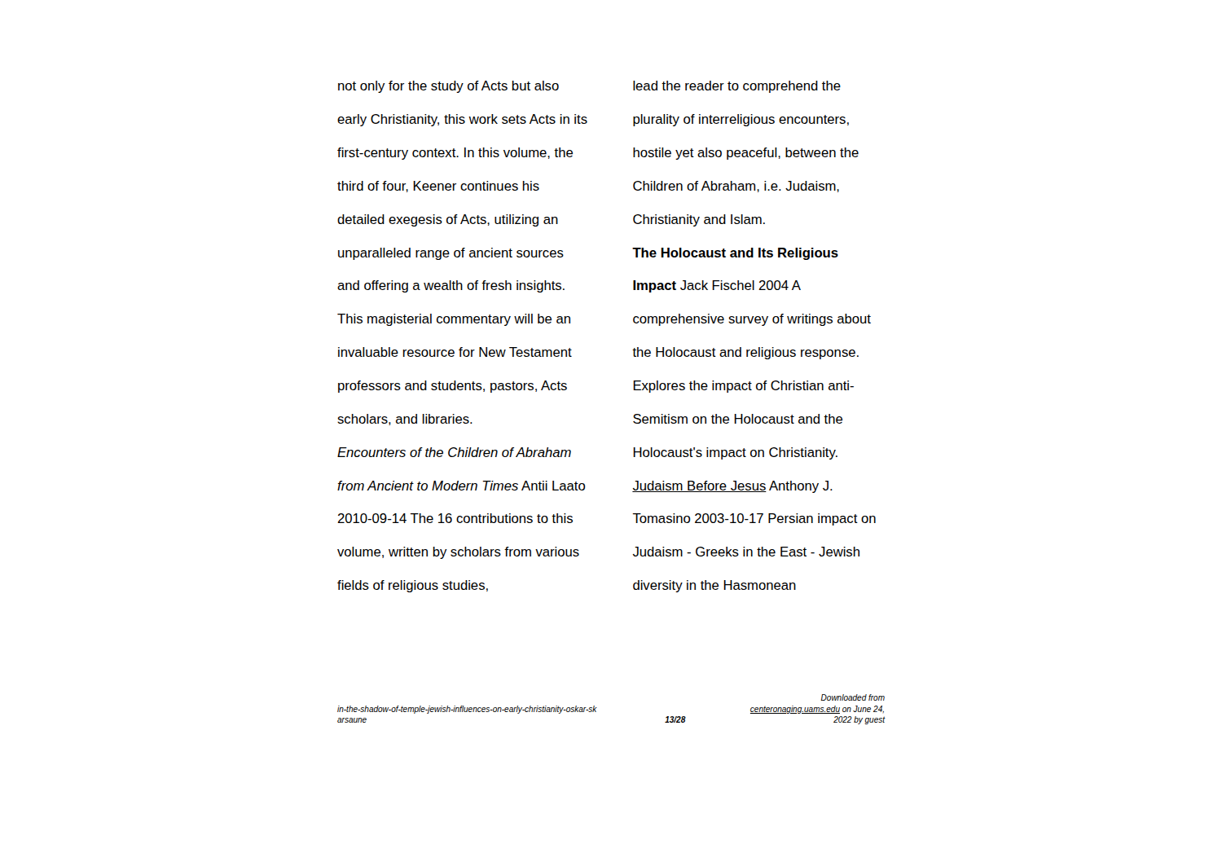not only for the study of Acts but also early Christianity, this work sets Acts in its first-century context. In this volume, the third of four, Keener continues his detailed exegesis of Acts, utilizing an unparalleled range of ancient sources and offering a wealth of fresh insights. This magisterial commentary will be an invaluable resource for New Testament professors and students, pastors, Acts scholars, and libraries.
Encounters of the Children of Abraham from Ancient to Modern Times Antii Laato 2010-09-14 The 16 contributions to this volume, written by scholars from various fields of religious studies,
lead the reader to comprehend the plurality of interreligious encounters, hostile yet also peaceful, between the Children of Abraham, i.e. Judaism, Christianity and Islam.
The Holocaust and Its Religious Impact Jack Fischel 2004 A comprehensive survey of writings about the Holocaust and religious response. Explores the impact of Christian anti-Semitism on the Holocaust and the Holocaust's impact on Christianity.
Judaism Before Jesus Anthony J. Tomasino 2003-10-17 Persian impact on Judaism - Greeks in the East - Jewish diversity in the Hasmonean
in-the-shadow-of-temple-jewish-influences-on-early-christianity-oskar-skarsaune
13/28
Downloaded from centeronaging.uams.edu on June 24, 2022 by guest